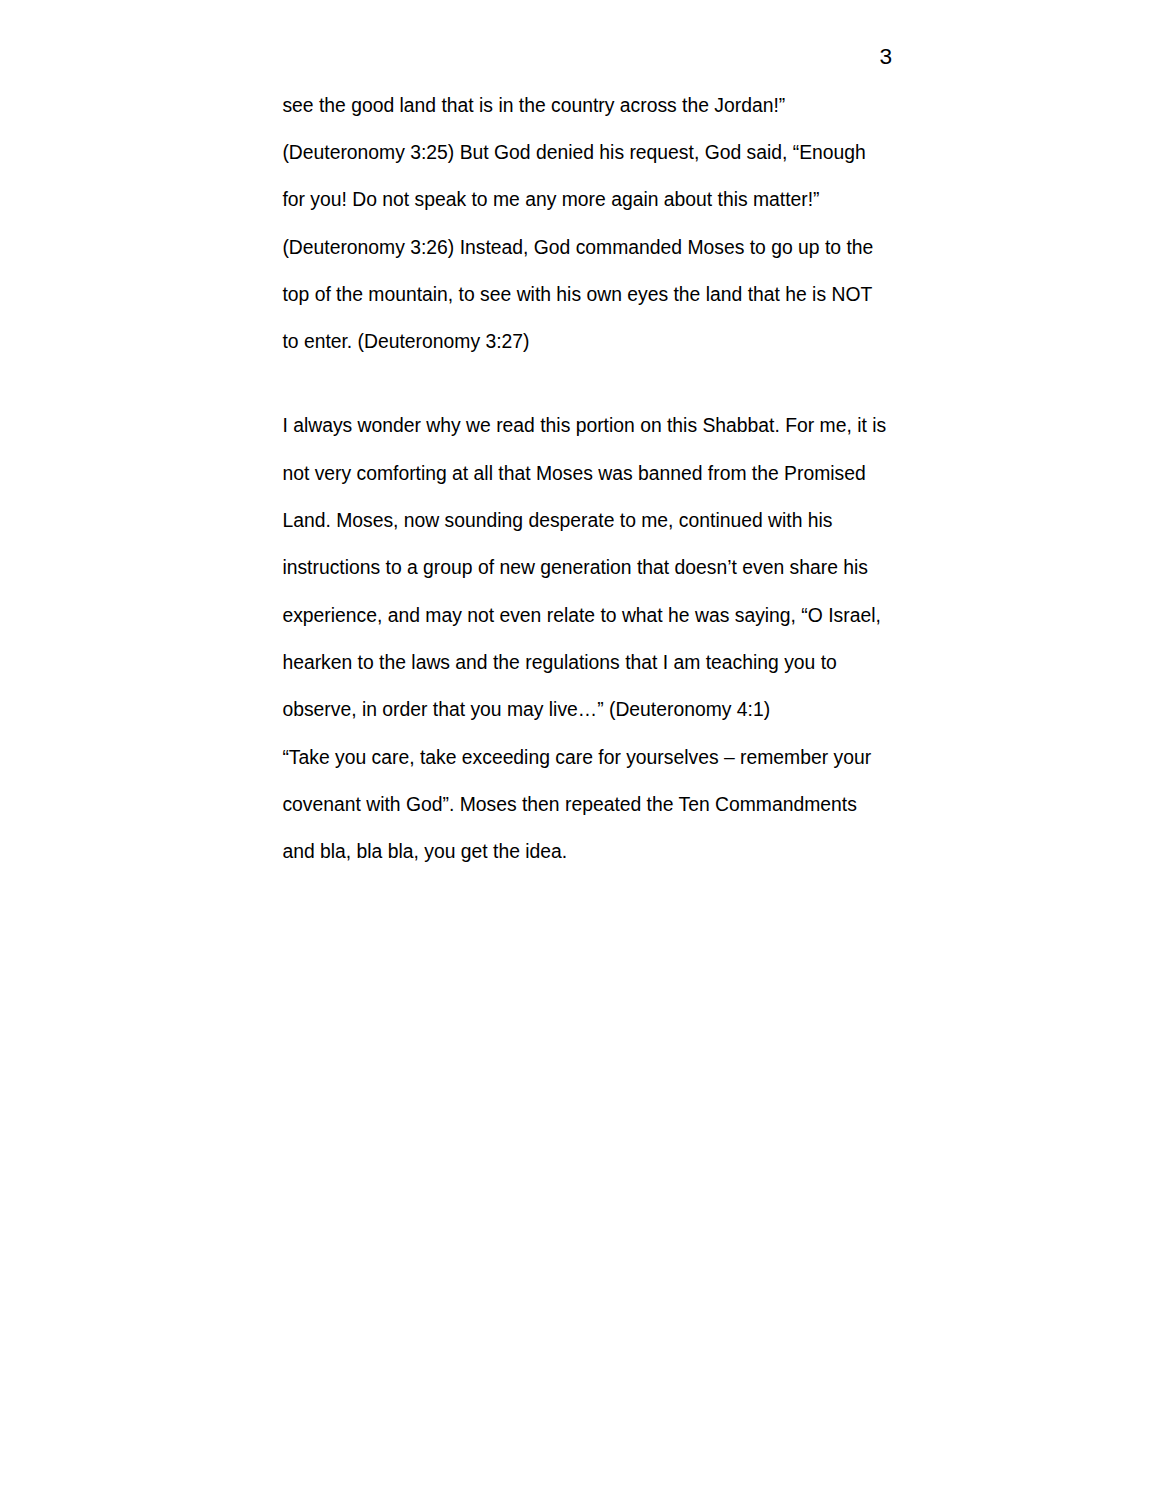3
see the good land that is in the country across the Jordan!” (Deuteronomy 3:25) But God denied his request, God said, “Enough for you! Do not speak to me any more again about this matter!” (Deuteronomy 3:26) Instead, God commanded Moses to go up to the top of the mountain, to see with his own eyes the land that he is NOT to enter. (Deuteronomy 3:27)
I always wonder why we read this portion on this Shabbat. For me, it is not very comforting at all that Moses was banned from the Promised Land. Moses, now sounding desperate to me, continued with his instructions to a group of new generation that doesn’t even share his experience, and may not even relate to what he was saying, “O Israel, hearken to the laws and the regulations that I am teaching you to observe, in order that you may live…” (Deuteronomy 4:1)
“Take you care, take exceeding care for yourselves – remember your covenant with God”. Moses then repeated the Ten Commandments and bla, bla bla, you get the idea.